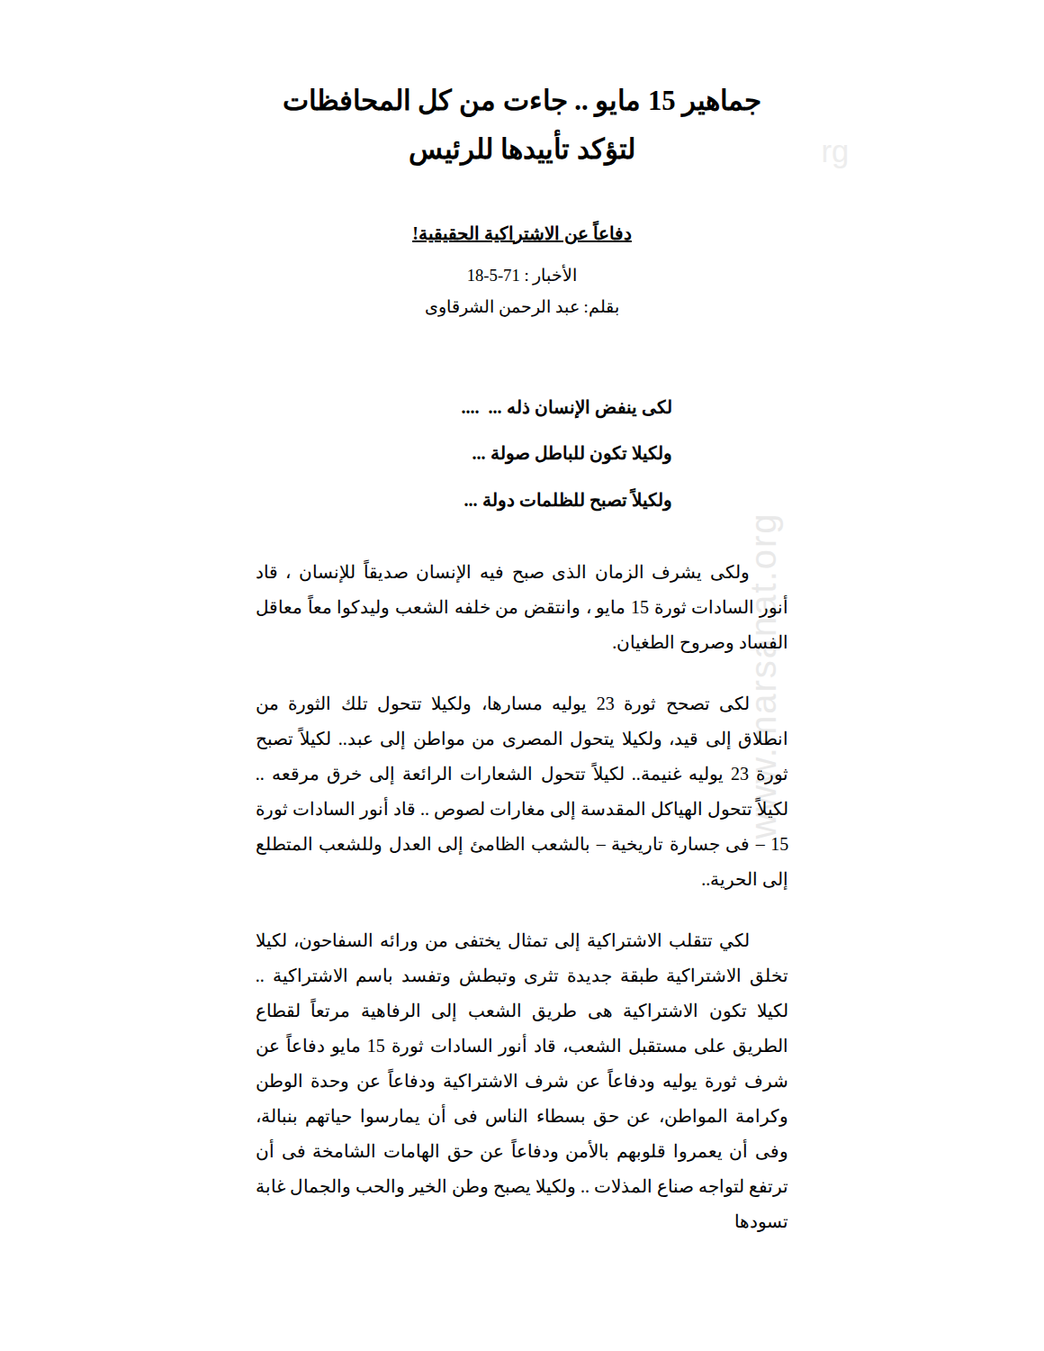www.marsanat.org
rg
جماهير 15 مايو .. جاءت من كل المحافظات لتؤكد تأييدها للرئيس
دفاعاً عن الاشتراكية الحقيقية!
الأخبار : 18-5-71
بقلم: عبد الرحمن الشرقاوى
لكى ينفض الإنسان ذله ... ....
ولكيلا تكون للباطل صولة ...
ولكيلاً تصبح للظلمات دولة ...
ولكى يشرف الزمان الذى صبح فيه الإنسان صديقاً للإنسان ، قاد أنور السادات ثورة 15 مايو ، وانتقض من خلفه الشعب وليدكوا معاً معاقل الفساد وصروح الطغيان.
لكى تصحح ثورة 23 يوليه مسارها، ولكيلا تتحول تلك الثورة من انطلاق إلى قيد، ولكيلا يتحول المصرى من مواطن إلى عبد.. لكيلاً تصبح ثورة 23 يوليه غنيمة.. لكيلاً تتحول الشعارات الرائعة إلى خرق مرقعه .. لكيلاً تتحول الهياكل المقدسة إلى مغارات لصوص .. قاد أنور السادات ثورة 15 – فى جسارة تاريخية – بالشعب الظامئ إلى العدل وللشعب المتطلع إلى الحرية..
لكي تتقلب الاشتراكية إلى تمثال يختفى من ورائه السفاحون، لكيلا تخلق الاشتراكية طبقة جديدة تثرى وتبطش وتفسد باسم الاشتراكية .. لكيلا تكون الاشتراكية هى طريق الشعب إلى الرفاهية مرتعاً لقطاع الطريق على مستقبل الشعب، قاد أنور السادات ثورة 15 مايو دفاعاً عن شرف ثورة يوليه ودفاعاً عن شرف الاشتراكية ودفاعاً عن وحدة الوطن وكرامة المواطن، عن حق بسطاء الناس فى أن يمارسوا حياتهم بنبالة، وفى أن يعمروا قلوبهم بالأمن ودفاعاً عن حق الهامات الشامخة فى أن ترتفع لتواجه صناع المذلات .. ولكيلا يصبح وطن الخير والحب والجمال غابة تسودها